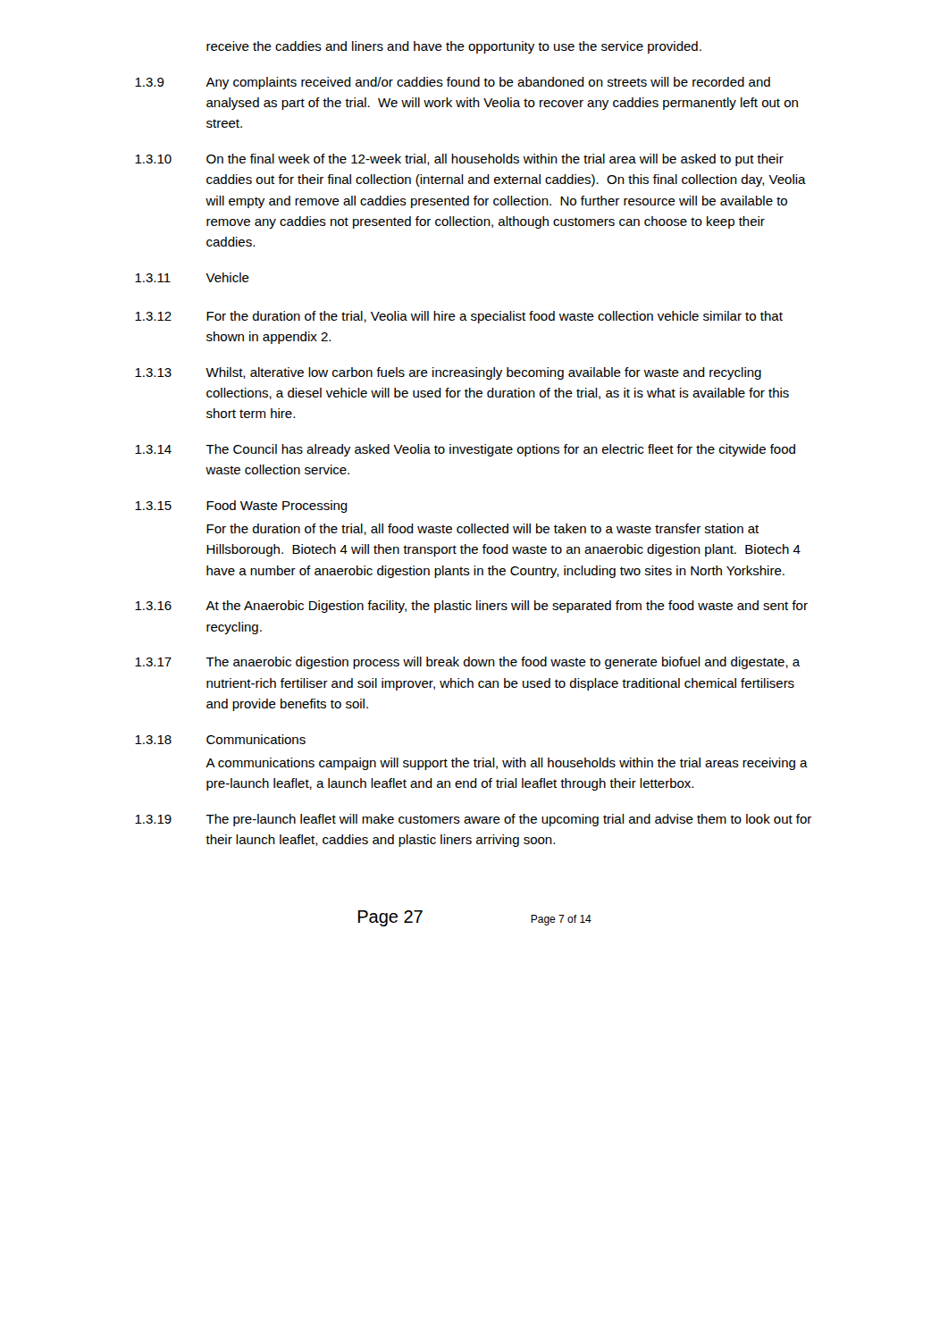receive the caddies and liners and have the opportunity to use the service provided.
1.3.9
Any complaints received and/or caddies found to be abandoned on streets will be recorded and analysed as part of the trial. We will work with Veolia to recover any caddies permanently left out on street.
1.3.10
On the final week of the 12-week trial, all households within the trial area will be asked to put their caddies out for their final collection (internal and external caddies). On this final collection day, Veolia will empty and remove all caddies presented for collection. No further resource will be available to remove any caddies not presented for collection, although customers can choose to keep their caddies.
1.3.11
Vehicle
1.3.12
For the duration of the trial, Veolia will hire a specialist food waste collection vehicle similar to that shown in appendix 2.
1.3.13
Whilst, alterative low carbon fuels are increasingly becoming available for waste and recycling collections, a diesel vehicle will be used for the duration of the trial, as it is what is available for this short term hire.
1.3.14
The Council has already asked Veolia to investigate options for an electric fleet for the citywide food waste collection service.
1.3.15
Food Waste Processing
For the duration of the trial, all food waste collected will be taken to a waste transfer station at Hillsborough. Biotech 4 will then transport the food waste to an anaerobic digestion plant. Biotech 4 have a number of anaerobic digestion plants in the Country, including two sites in North Yorkshire.
1.3.16
At the Anaerobic Digestion facility, the plastic liners will be separated from the food waste and sent for recycling.
1.3.17
The anaerobic digestion process will break down the food waste to generate biofuel and digestate, a nutrient-rich fertiliser and soil improver, which can be used to displace traditional chemical fertilisers and provide benefits to soil.
1.3.18
Communications
A communications campaign will support the trial, with all households within the trial areas receiving a pre-launch leaflet, a launch leaflet and an end of trial leaflet through their letterbox.
1.3.19
The pre-launch leaflet will make customers aware of the upcoming trial and advise them to look out for their launch leaflet, caddies and plastic liners arriving soon.
Page 27 Page 7 of 14